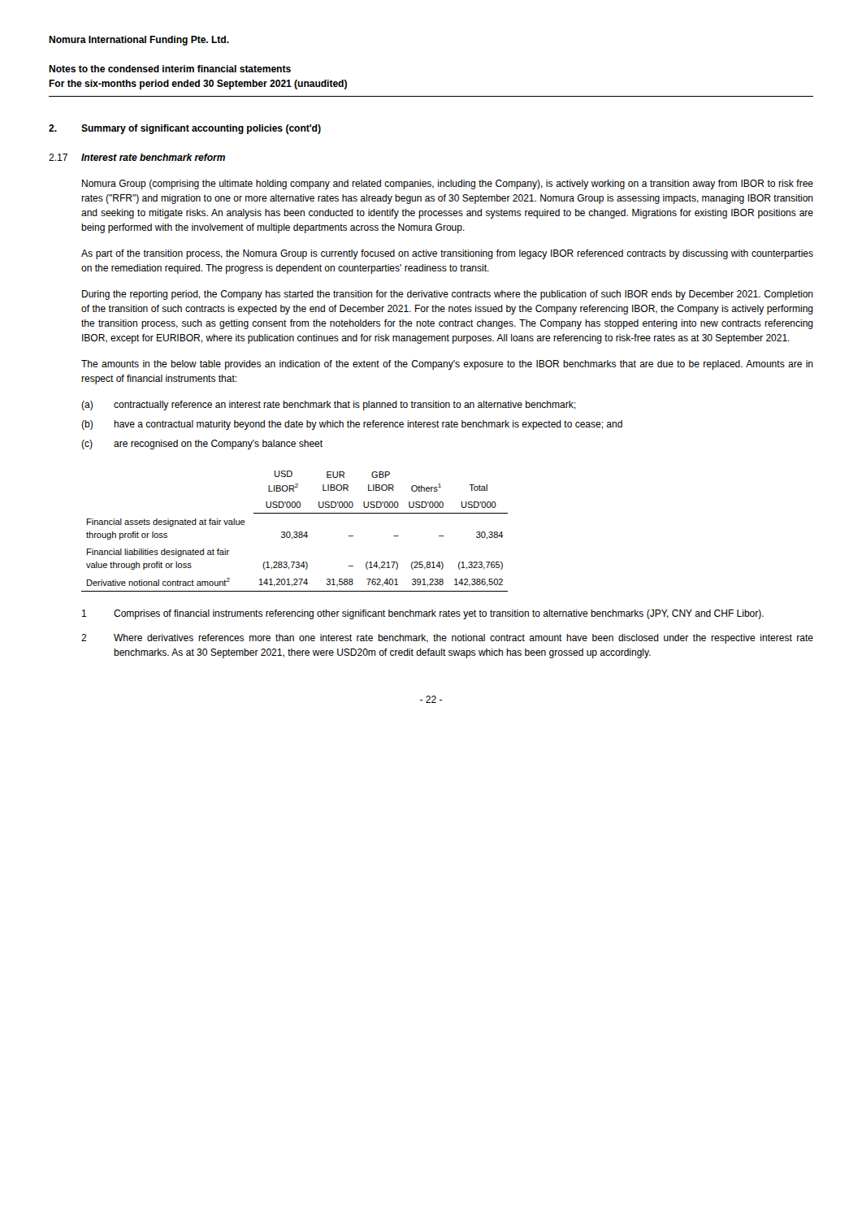Nomura International Funding Pte. Ltd.
Notes to the condensed interim financial statements
For the six-months period ended 30 September 2021 (unaudited)
2. Summary of significant accounting policies (cont'd)
2.17 Interest rate benchmark reform
Nomura Group (comprising the ultimate holding company and related companies, including the Company), is actively working on a transition away from IBOR to risk free rates ("RFR") and migration to one or more alternative rates has already begun as of 30 September 2021. Nomura Group is assessing impacts, managing IBOR transition and seeking to mitigate risks. An analysis has been conducted to identify the processes and systems required to be changed. Migrations for existing IBOR positions are being performed with the involvement of multiple departments across the Nomura Group.
As part of the transition process, the Nomura Group is currently focused on active transitioning from legacy IBOR referenced contracts by discussing with counterparties on the remediation required. The progress is dependent on counterparties' readiness to transit.
During the reporting period, the Company has started the transition for the derivative contracts where the publication of such IBOR ends by December 2021. Completion of the transition of such contracts is expected by the end of December 2021. For the notes issued by the Company referencing IBOR, the Company is actively performing the transition process, such as getting consent from the noteholders for the note contract changes. The Company has stopped entering into new contracts referencing IBOR, except for EURIBOR, where its publication continues and for risk management purposes. All loans are referencing to risk-free rates as at 30 September 2021.
The amounts in the below table provides an indication of the extent of the Company's exposure to the IBOR benchmarks that are due to be replaced. Amounts are in respect of financial instruments that:
(a) contractually reference an interest rate benchmark that is planned to transition to an alternative benchmark;
(b) have a contractual maturity beyond the date by which the reference interest rate benchmark is expected to cease; and
(c) are recognised on the Company's balance sheet
| | USD LIBOR 2 | EUR LIBOR | GBP LIBOR | Others 1 | Total |
| | USD'000 | USD'000 | USD'000 | USD'000 | USD'000 |
| Financial assets designated at fair value through profit or loss | 30,384 | – | – | – | 30,384 |
| Financial liabilities designated at fair value through profit or loss | (1,283,734) | – | (14,217) | (25,814) | (1,323,765) |
| Derivative notional contract amount 2 | 141,201,274 | 31,588 | 762,401 | 391,238 | 142,386,502 |
1 Comprises of financial instruments referencing other significant benchmark rates yet to transition to alternative benchmarks (JPY, CNY and CHF Libor).
2 Where derivatives references more than one interest rate benchmark, the notional contract amount have been disclosed under the respective interest rate benchmarks. As at 30 September 2021, there were USD20m of credit default swaps which has been grossed up accordingly.
- 22 -